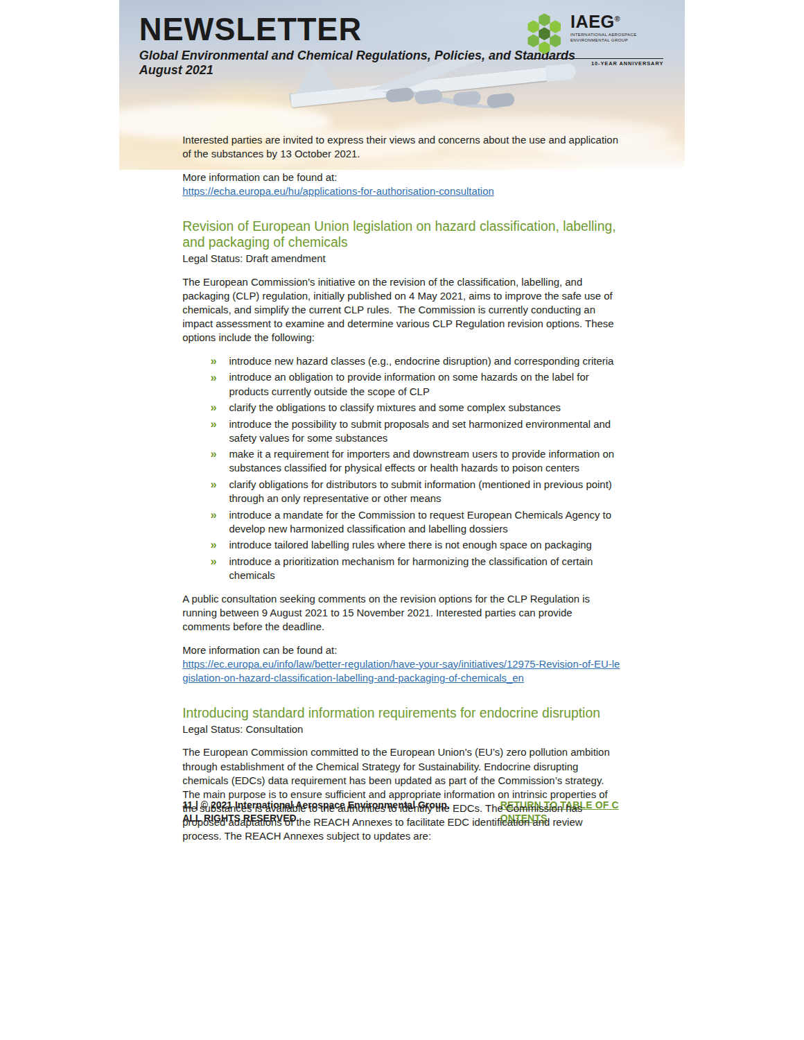NEWSLETTER
Global Environmental and Chemical Regulations, Policies, and Standards
August 2021
IAEG®
INTERNATIONAL AEROSPACE
ENVIRONMENTAL GROUP
10-YEAR ANNIVERSARY
Interested parties are invited to express their views and concerns about the use and application of the substances by 13 October 2021.
More information can be found at:
https://echa.europa.eu/hu/applications-for-authorisation-consultation
Revision of European Union legislation on hazard classification, labelling, and packaging of chemicals
Legal Status: Draft amendment
The European Commission’s initiative on the revision of the classification, labelling, and packaging (CLP) regulation, initially published on 4 May 2021, aims to improve the safe use of chemicals, and simplify the current CLP rules. The Commission is currently conducting an impact assessment to examine and determine various CLP Regulation revision options. These options include the following:
introduce new hazard classes (e.g., endocrine disruption) and corresponding criteria
introduce an obligation to provide information on some hazards on the label for products currently outside the scope of CLP
clarify the obligations to classify mixtures and some complex substances
introduce the possibility to submit proposals and set harmonized environmental and safety values for some substances
make it a requirement for importers and downstream users to provide information on substances classified for physical effects or health hazards to poison centers
clarify obligations for distributors to submit information (mentioned in previous point) through an only representative or other means
introduce a mandate for the Commission to request European Chemicals Agency to develop new harmonized classification and labelling dossiers
introduce tailored labelling rules where there is not enough space on packaging
introduce a prioritization mechanism for harmonizing the classification of certain chemicals
A public consultation seeking comments on the revision options for the CLP Regulation is running between 9 August 2021 to 15 November 2021. Interested parties can provide comments before the deadline.
More information can be found at:
https://ec.europa.eu/info/law/better-regulation/have-your-say/initiatives/12975-Revision-of-EU-legislation-on-hazard-classification-labelling-and-packaging-of-chemicals_en
Introducing standard information requirements for endocrine disruption
Legal Status: Consultation
The European Commission committed to the European Union’s (EU’s) zero pollution ambition through establishment of the Chemical Strategy for Sustainability. Endocrine disrupting chemicals (EDCs) data requirement has been updated as part of the Commission’s strategy. The main purpose is to ensure sufficient and appropriate information on intrinsic properties of the substances is available to the authorities to identify the EDCs. The Commission has proposed adaptations of the REACH Annexes to facilitate EDC identification and review process. The REACH Annexes subject to updates are:
11 | © 2021 International Aerospace Environmental Group. ALL RIGHTS RESERVED
RETURN TO TABLE OF CONTENTS